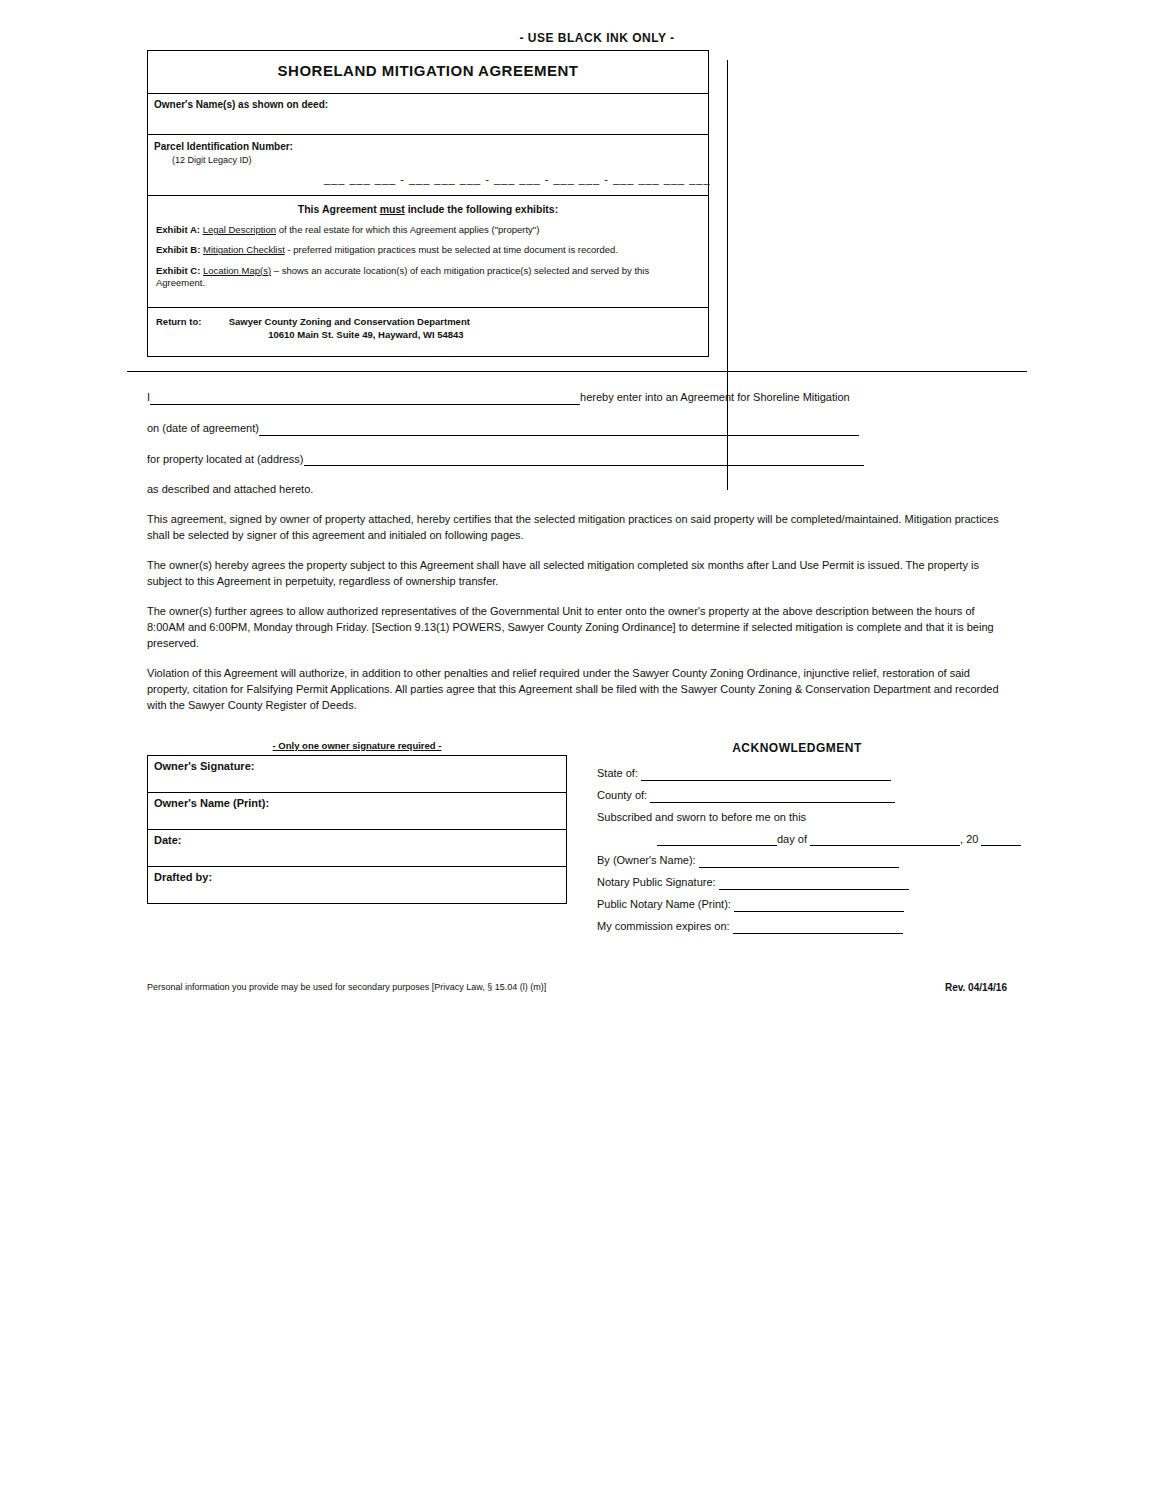- USE BLACK INK ONLY -
SHORELAND MITIGATION AGREEMENT
Owner's Name(s) as shown on deed:
Parcel Identification Number:
(12 Digit Legacy ID)
___ ___ ___ - ___ ___ ___ - ___ ___ - ___ ___ - ___ ___ ___ ___
This Agreement must include the following exhibits:
Exhibit A: Legal Description of the real estate for which this Agreement applies ("property")
Exhibit B: Mitigation Checklist - preferred mitigation practices must be selected at time document is recorded.
Exhibit C: Location Map(s) – shows an accurate location(s) of each mitigation practice(s) selected and served by this Agreement.
Return to: Sawyer County Zoning and Conservation Department
10610 Main St. Suite 49, Hayward, WI 54843
I hereby enter into an Agreement for Shoreline Mitigation
on (date of agreement)
for property located at (address)
as described and attached hereto.
This agreement, signed by owner of property attached, hereby certifies that the selected mitigation practices on said property will be completed/maintained. Mitigation practices shall be selected by signer of this agreement and initialed on following pages.
The owner(s) hereby agrees the property subject to this Agreement shall have all selected mitigation completed six months after Land Use Permit is issued. The property is subject to this Agreement in perpetuity, regardless of ownership transfer.
The owner(s) further agrees to allow authorized representatives of the Governmental Unit to enter onto the owner's property at the above description between the hours of 8:00AM and 6:00PM, Monday through Friday. [Section 9.13(1) POWERS, Sawyer County Zoning Ordinance] to determine if selected mitigation is complete and that it is being preserved.
Violation of this Agreement will authorize, in addition to other penalties and relief required under the Sawyer County Zoning Ordinance, injunctive relief, restoration of said property, citation for Falsifying Permit Applications. All parties agree that this Agreement shall be filed with the Sawyer County Zoning & Conservation Department and recorded with the Sawyer County Register of Deeds.
- Only one owner signature required -
| Owner's Signature: |
| Owner's Name (Print): |
| Date: |
| Drafted by: |
ACKNOWLEDGMENT
State of:
County of:
Subscribed and sworn to before me on this
day of , 20
By (Owner's Name):
Notary Public Signature:
Public Notary Name (Print):
My commission expires on:
Personal information you provide may be used for secondary purposes [Privacy Law, § 15.04 (l) (m)]
Rev. 04/14/16